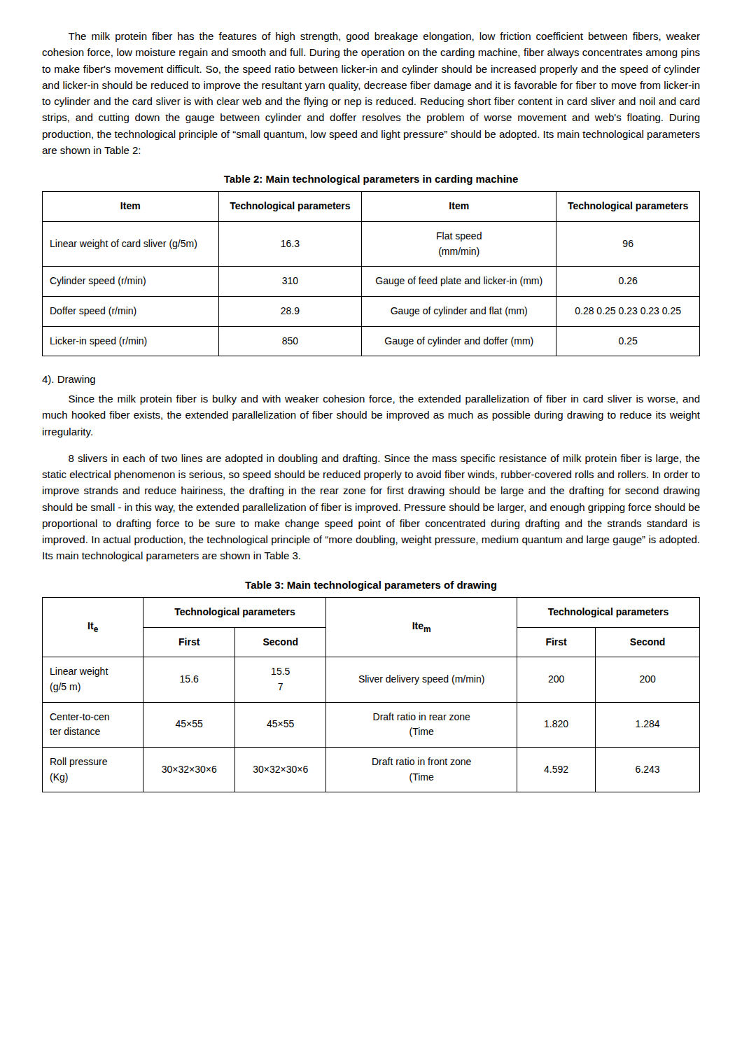The milk protein fiber has the features of high strength, good breakage elongation, low friction coefficient between fibers, weaker cohesion force, low moisture regain and smooth and full. During the operation on the carding machine, fiber always concentrates among pins to make fiber's movement difficult. So, the speed ratio between licker-in and cylinder should be increased properly and the speed of cylinder and licker-in should be reduced to improve the resultant yarn quality, decrease fiber damage and it is favorable for fiber to move from licker-in to cylinder and the card sliver is with clear web and the flying or nep is reduced. Reducing short fiber content in card sliver and noil and card strips, and cutting down the gauge between cylinder and doffer resolves the problem of worse movement and web's floating. During production, the technological principle of “small quantum, low speed and light pressure” should be adopted. Its main technological parameters are shown in Table 2:
Table 2: Main technological parameters in carding machine
| Item | Technological parameters | Item | Technological parameters |
| --- | --- | --- | --- |
| Linear weight of card sliver (g/5m) | 16.3 | Flat speed (mm/min) | 96 |
| Cylinder speed (r/min) | 310 | Gauge of feed plate and licker-in (mm) | 0.26 |
| Doffer speed (r/min) | 28.9 | Gauge of cylinder and flat (mm) | 0.28 0.25 0.23 0.23 0.25 |
| Licker-in speed (r/min) | 850 | Gauge of cylinder and doffer (mm) | 0.25 |
4). Drawing
Since the milk protein fiber is bulky and with weaker cohesion force, the extended parallelization of fiber in card sliver is worse, and much hooked fiber exists, the extended parallelization of fiber should be improved as much as possible during drawing to reduce its weight irregularity.
8 slivers in each of two lines are adopted in doubling and drafting. Since the mass specific resistance of milk protein fiber is large, the static electrical phenomenon is serious, so speed should be reduced properly to avoid fiber winds, rubber-covered rolls and rollers. In order to improve strands and reduce hairiness, the drafting in the rear zone for first drawing should be large and the drafting for second drawing should be small - in this way, the extended parallelization of fiber is improved. Pressure should be larger, and enough gripping force should be proportional to drafting force to be sure to make change speed point of fiber concentrated during drafting and the strands standard is improved. In actual production, the technological principle of “more doubling, weight pressure, medium quantum and large gauge” is adopted. Its main technological parameters are shown in Table 3.
Table 3: Main technological parameters of drawing
| It e | Technological parameters | Ite m | Technological parameters |
| --- | --- | --- | --- |
| First | Second | First | Second |
| Linear weight (g/5 m) | 15.6 | 15.5 7 | Sliver delivery speed (m/min) | 200 | 200 |
| Center-to-cen ter distance | 45×55 | 45×55 | Draft ratio in rear zone (Time | 1.820 | 1.284 |
| Roll pressure (Kg) | 30×32×30×6 | 30×32×30×6 | Draft ratio in front zone (Time | 4.592 | 6.243 |